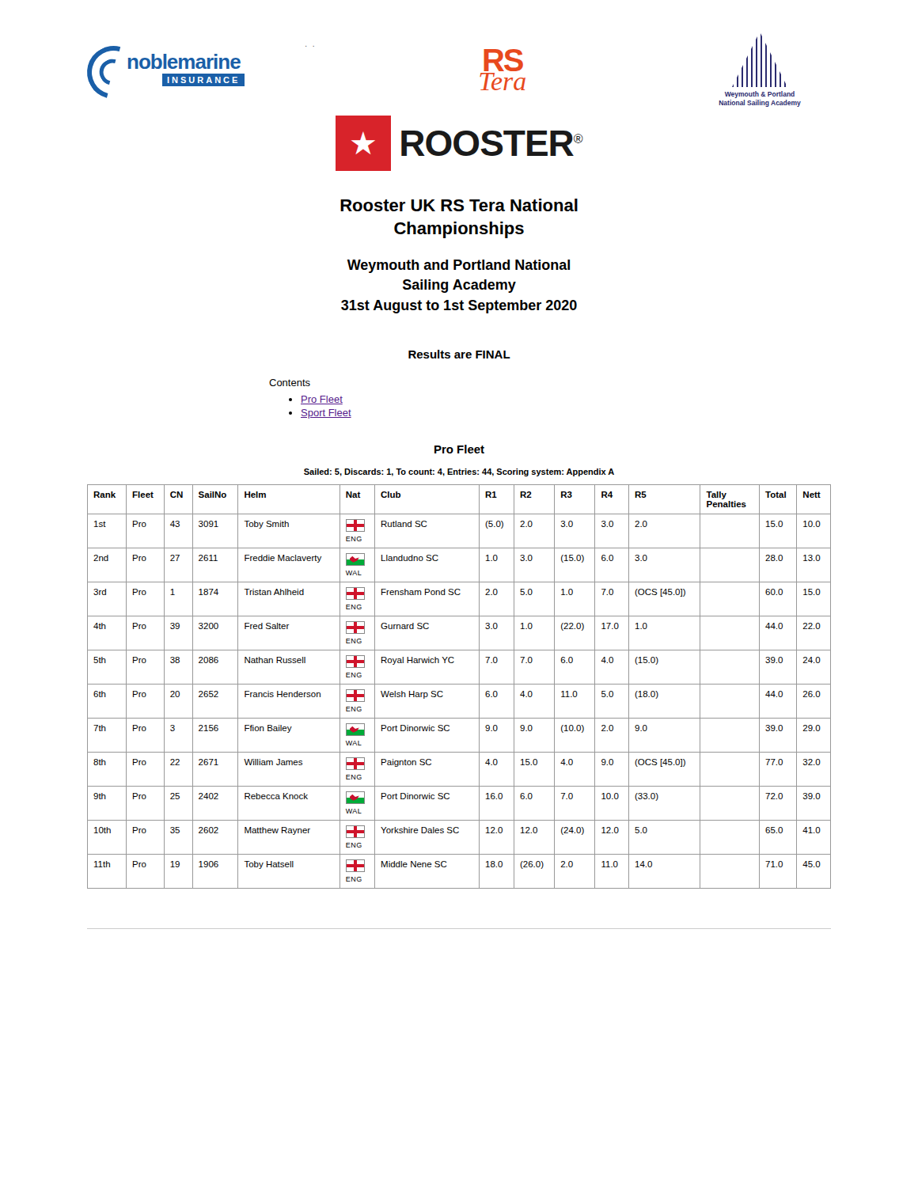noblemarine
INSURANCE
. .
RS
Tera
Weymouth & Portland
National Sailing Academy
★
ROOSTER®
Rooster UK RS Tera National
Championships
Weymouth and Portland National
Sailing Academy
31st August to 1st September 2020
Results are FINAL
Contents
Pro Fleet
Sport Fleet
Pro Fleet
Sailed: 5, Discards: 1, To count: 4, Entries: 44, Scoring system: Appendix A
| Rank | Fleet | CN | SailNo | Helm | Nat | Club | R1 | R2 | R3 | R4 | R5 | Tally Penalties | Total | Nett |
| --- | --- | --- | --- | --- | --- | --- | --- | --- | --- | --- | --- | --- | --- | --- |
| 1st | Pro | 43 | 3091 | Toby Smith | ENG | Rutland SC | (5.0) | 2.0 | 3.0 | 3.0 | 2.0 | | 15.0 | 10.0 |
| 2nd | Pro | 27 | 2611 | Freddie Maclaverty | WAL | Llandudno SC | 1.0 | 3.0 | (15.0) | 6.0 | 3.0 | | 28.0 | 13.0 |
| 3rd | Pro | 1 | 1874 | Tristan Ahlheid | ENG | Frensham Pond SC | 2.0 | 5.0 | 1.0 | 7.0 | (OCS [45.0]) | | 60.0 | 15.0 |
| 4th | Pro | 39 | 3200 | Fred Salter | ENG | Gurnard SC | 3.0 | 1.0 | (22.0) | 17.0 | 1.0 | | 44.0 | 22.0 |
| 5th | Pro | 38 | 2086 | Nathan Russell | ENG | Royal Harwich YC | 7.0 | 7.0 | 6.0 | 4.0 | (15.0) | | 39.0 | 24.0 |
| 6th | Pro | 20 | 2652 | Francis Henderson | ENG | Welsh Harp SC | 6.0 | 4.0 | 11.0 | 5.0 | (18.0) | | 44.0 | 26.0 |
| 7th | Pro | 3 | 2156 | Ffion Bailey | WAL | Port Dinorwic SC | 9.0 | 9.0 | (10.0) | 2.0 | 9.0 | | 39.0 | 29.0 |
| 8th | Pro | 22 | 2671 | William James | ENG | Paignton SC | 4.0 | 15.0 | 4.0 | 9.0 | (OCS [45.0]) | | 77.0 | 32.0 |
| 9th | Pro | 25 | 2402 | Rebecca Knock | WAL | Port Dinorwic SC | 16.0 | 6.0 | 7.0 | 10.0 | (33.0) | | 72.0 | 39.0 |
| 10th | Pro | 35 | 2602 | Matthew Rayner | ENG | Yorkshire Dales SC | 12.0 | 12.0 | (24.0) | 12.0 | 5.0 | | 65.0 | 41.0 |
| 11th | Pro | 19 | 1906 | Toby Hatsell | ENG | Middle Nene SC | 18.0 | (26.0) | 2.0 | 11.0 | 14.0 | | 71.0 | 45.0 |